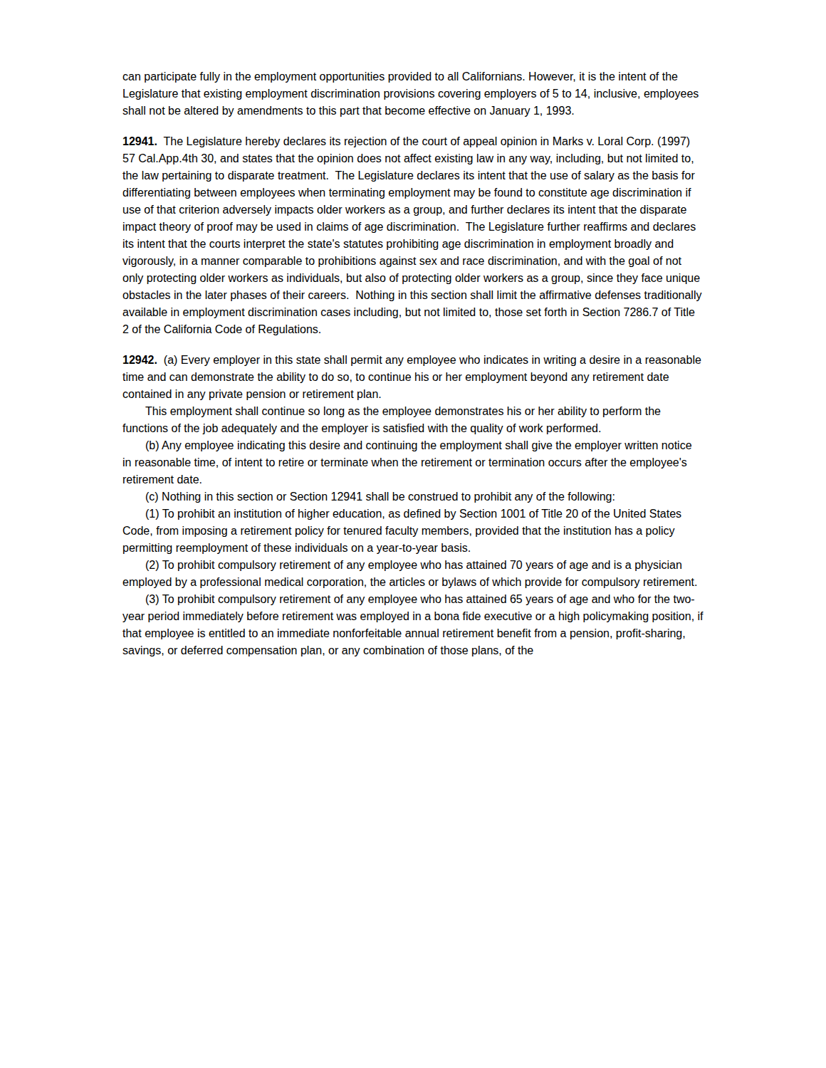can participate fully in the employment opportunities provided to all Californians. However, it is the intent of the Legislature that existing employment discrimination provisions covering employers of 5 to 14, inclusive, employees shall not be altered by amendments to this part that become effective on January 1, 1993.
12941. The Legislature hereby declares its rejection of the court of appeal opinion in Marks v. Loral Corp. (1997) 57 Cal.App.4th 30, and states that the opinion does not affect existing law in any way, including, but not limited to, the law pertaining to disparate treatment. The Legislature declares its intent that the use of salary as the basis for differentiating between employees when terminating employment may be found to constitute age discrimination if use of that criterion adversely impacts older workers as a group, and further declares its intent that the disparate impact theory of proof may be used in claims of age discrimination. The Legislature further reaffirms and declares its intent that the courts interpret the state's statutes prohibiting age discrimination in employment broadly and vigorously, in a manner comparable to prohibitions against sex and race discrimination, and with the goal of not only protecting older workers as individuals, but also of protecting older workers as a group, since they face unique obstacles in the later phases of their careers. Nothing in this section shall limit the affirmative defenses traditionally available in employment discrimination cases including, but not limited to, those set forth in Section 7286.7 of Title 2 of the California Code of Regulations.
12942. (a) Every employer in this state shall permit any employee who indicates in writing a desire in a reasonable time and can demonstrate the ability to do so, to continue his or her employment beyond any retirement date contained in any private pension or retirement plan.
This employment shall continue so long as the employee demonstrates his or her ability to perform the functions of the job adequately and the employer is satisfied with the quality of work performed.
(b) Any employee indicating this desire and continuing the employment shall give the employer written notice in reasonable time, of intent to retire or terminate when the retirement or termination occurs after the employee's retirement date.
(c) Nothing in this section or Section 12941 shall be construed to prohibit any of the following:
(1) To prohibit an institution of higher education, as defined by Section 1001 of Title 20 of the United States Code, from imposing a retirement policy for tenured faculty members, provided that the institution has a policy permitting reemployment of these individuals on a year-to-year basis.
(2) To prohibit compulsory retirement of any employee who has attained 70 years of age and is a physician employed by a professional medical corporation, the articles or bylaws of which provide for compulsory retirement.
(3) To prohibit compulsory retirement of any employee who has attained 65 years of age and who for the two-year period immediately before retirement was employed in a bona fide executive or a high policymaking position, if that employee is entitled to an immediate nonforfeitable annual retirement benefit from a pension, profit-sharing, savings, or deferred compensation plan, or any combination of those plans, of the